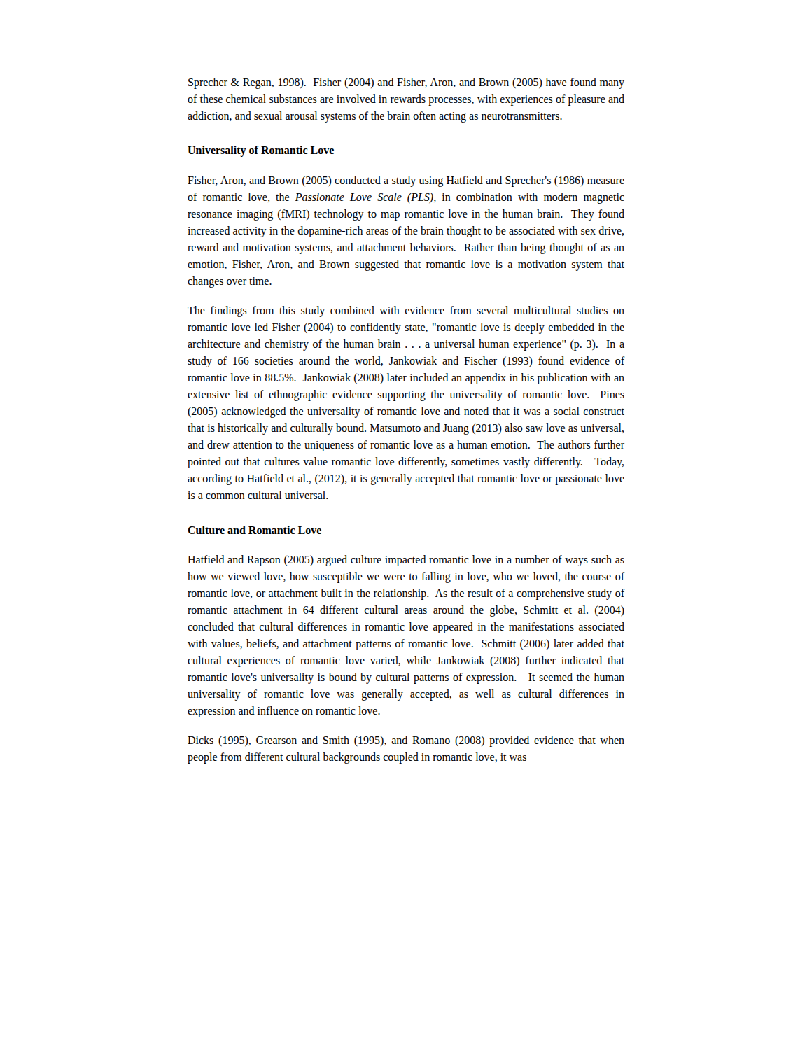Sprecher & Regan, 1998). Fisher (2004) and Fisher, Aron, and Brown (2005) have found many of these chemical substances are involved in rewards processes, with experiences of pleasure and addiction, and sexual arousal systems of the brain often acting as neurotransmitters.
Universality of Romantic Love
Fisher, Aron, and Brown (2005) conducted a study using Hatfield and Sprecher's (1986) measure of romantic love, the Passionate Love Scale (PLS), in combination with modern magnetic resonance imaging (fMRI) technology to map romantic love in the human brain. They found increased activity in the dopamine-rich areas of the brain thought to be associated with sex drive, reward and motivation systems, and attachment behaviors. Rather than being thought of as an emotion, Fisher, Aron, and Brown suggested that romantic love is a motivation system that changes over time.
The findings from this study combined with evidence from several multicultural studies on romantic love led Fisher (2004) to confidently state, "romantic love is deeply embedded in the architecture and chemistry of the human brain . . . a universal human experience" (p. 3). In a study of 166 societies around the world, Jankowiak and Fischer (1993) found evidence of romantic love in 88.5%. Jankowiak (2008) later included an appendix in his publication with an extensive list of ethnographic evidence supporting the universality of romantic love. Pines (2005) acknowledged the universality of romantic love and noted that it was a social construct that is historically and culturally bound. Matsumoto and Juang (2013) also saw love as universal, and drew attention to the uniqueness of romantic love as a human emotion. The authors further pointed out that cultures value romantic love differently, sometimes vastly differently. Today, according to Hatfield et al., (2012), it is generally accepted that romantic love or passionate love is a common cultural universal.
Culture and Romantic Love
Hatfield and Rapson (2005) argued culture impacted romantic love in a number of ways such as how we viewed love, how susceptible we were to falling in love, who we loved, the course of romantic love, or attachment built in the relationship. As the result of a comprehensive study of romantic attachment in 64 different cultural areas around the globe, Schmitt et al. (2004) concluded that cultural differences in romantic love appeared in the manifestations associated with values, beliefs, and attachment patterns of romantic love. Schmitt (2006) later added that cultural experiences of romantic love varied, while Jankowiak (2008) further indicated that romantic love's universality is bound by cultural patterns of expression. It seemed the human universality of romantic love was generally accepted, as well as cultural differences in expression and influence on romantic love.
Dicks (1995), Grearson and Smith (1995), and Romano (2008) provided evidence that when people from different cultural backgrounds coupled in romantic love, it was